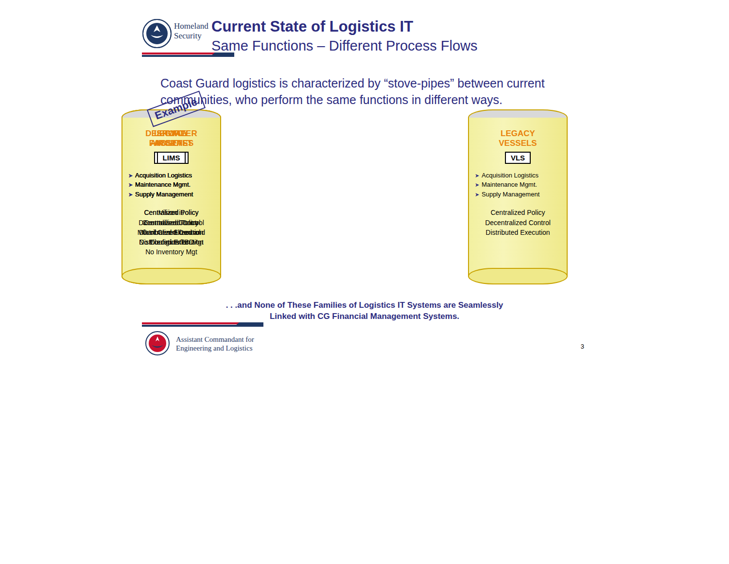Homeland
Security
Current State of Logistics IT
Same Functions – Different Process Flows
Coast Guard logistics is characterized by “stove-pipes” between current communities, who perform the same functions in different ways.
Example
LEGACY
VESSELS
VLS
Acquisition Logistics
Maintenance Mgmt.
Supply Management
Centralized Policy
Decentralized Control
Distributed Execution
LEGACY
AIRCRAFT
ALMIS
Acquisition Logistics
Maintenance Mgmt.
Supply Management
Centralized Policy
Centralized Control
Mix of Centralized and Distributed Execution
SHORE
FACILITIES
SAM
Acquisition Logistics
Maintenance Mgmt.
Supply Management
Centralized Policy
Decentralized Control
Distributed Execution
No Configuration Mgt
No Inventory Mgt
DEEPWATER
ASSETS
LIMS
Acquisition Logistics
Maintenance Mgmt.
Supply Management
Vision is
Centralized Policy
Centralized Control
Execution TBD
. . .and None of These Families of Logistics IT Systems are Seamlessly
Linked with CG Financial Management Systems.
Assistant Commandant for
Engineering and Logistics
3